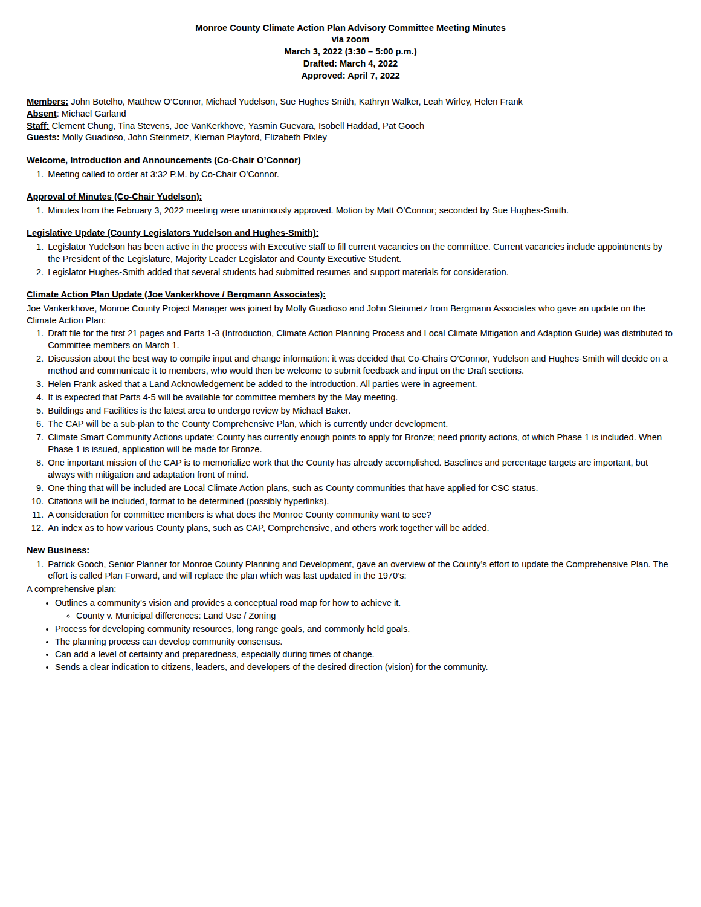Monroe County Climate Action Plan Advisory Committee Meeting Minutes
via zoom
March 3, 2022 (3:30 – 5:00 p.m.)
Drafted: March 4, 2022
Approved: April 7, 2022
Members: John Botelho, Matthew O’Connor, Michael Yudelson, Sue Hughes Smith, Kathryn Walker, Leah Wirley, Helen Frank
Absent: Michael Garland
Staff: Clement Chung, Tina Stevens, Joe VanKerkhove, Yasmin Guevara, Isobell Haddad, Pat Gooch
Guests: Molly Guadioso, John Steinmetz, Kiernan Playford, Elizabeth Pixley
Welcome, Introduction and Announcements (Co-Chair O’Connor)
Meeting called to order at 3:32 P.M. by Co-Chair O’Connor.
Approval of Minutes (Co-Chair Yudelson):
Minutes from the February 3, 2022 meeting were unanimously approved. Motion by Matt O’Connor; seconded by Sue Hughes-Smith.
Legislative Update (County Legislators Yudelson and Hughes-Smith):
Legislator Yudelson has been active in the process with Executive staff to fill current vacancies on the committee. Current vacancies include appointments by the President of the Legislature, Majority Leader Legislator and County Executive Student.
Legislator Hughes-Smith added that several students had submitted resumes and support materials for consideration.
Climate Action Plan Update (Joe Vankerkhove / Bergmann Associates):
Joe Vankerkhove, Monroe County Project Manager was joined by Molly Guadioso and John Steinmetz from Bergmann Associates who gave an update on the Climate Action Plan:
Draft file for the first 21 pages and Parts 1-3 (Introduction, Climate Action Planning Process and Local Climate Mitigation and Adaption Guide) was distributed to Committee members on March 1.
Discussion about the best way to compile input and change information: it was decided that Co-Chairs O’Connor, Yudelson and Hughes-Smith will decide on a method and communicate it to members, who would then be welcome to submit feedback and input on the Draft sections.
Helen Frank asked that a Land Acknowledgement be added to the introduction. All parties were in agreement.
It is expected that Parts 4-5 will be available for committee members by the May meeting.
Buildings and Facilities is the latest area to undergo review by Michael Baker.
The CAP will be a sub-plan to the County Comprehensive Plan, which is currently under development.
Climate Smart Community Actions update: County has currently enough points to apply for Bronze; need priority actions, of which Phase 1 is included. When Phase 1 is issued, application will be made for Bronze.
One important mission of the CAP is to memorialize work that the County has already accomplished. Baselines and percentage targets are important, but always with mitigation and adaptation front of mind.
One thing that will be included are Local Climate Action plans, such as County communities that have applied for CSC status.
Citations will be included, format to be determined (possibly hyperlinks).
A consideration for committee members is what does the Monroe County community want to see?
An index as to how various County plans, such as CAP, Comprehensive, and others work together will be added.
New Business:
Patrick Gooch, Senior Planner for Monroe County Planning and Development, gave an overview of the County’s effort to update the Comprehensive Plan. The effort is called Plan Forward, and will replace the plan which was last updated in the 1970’s:
A comprehensive plan:
Outlines a community’s vision and provides a conceptual road map for how to achieve it.
County v. Municipal differences: Land Use / Zoning
Process for developing community resources, long range goals, and commonly held goals.
The planning process can develop community consensus.
Can add a level of certainty and preparedness, especially during times of change.
Sends a clear indication to citizens, leaders, and developers of the desired direction (vision) for the community.